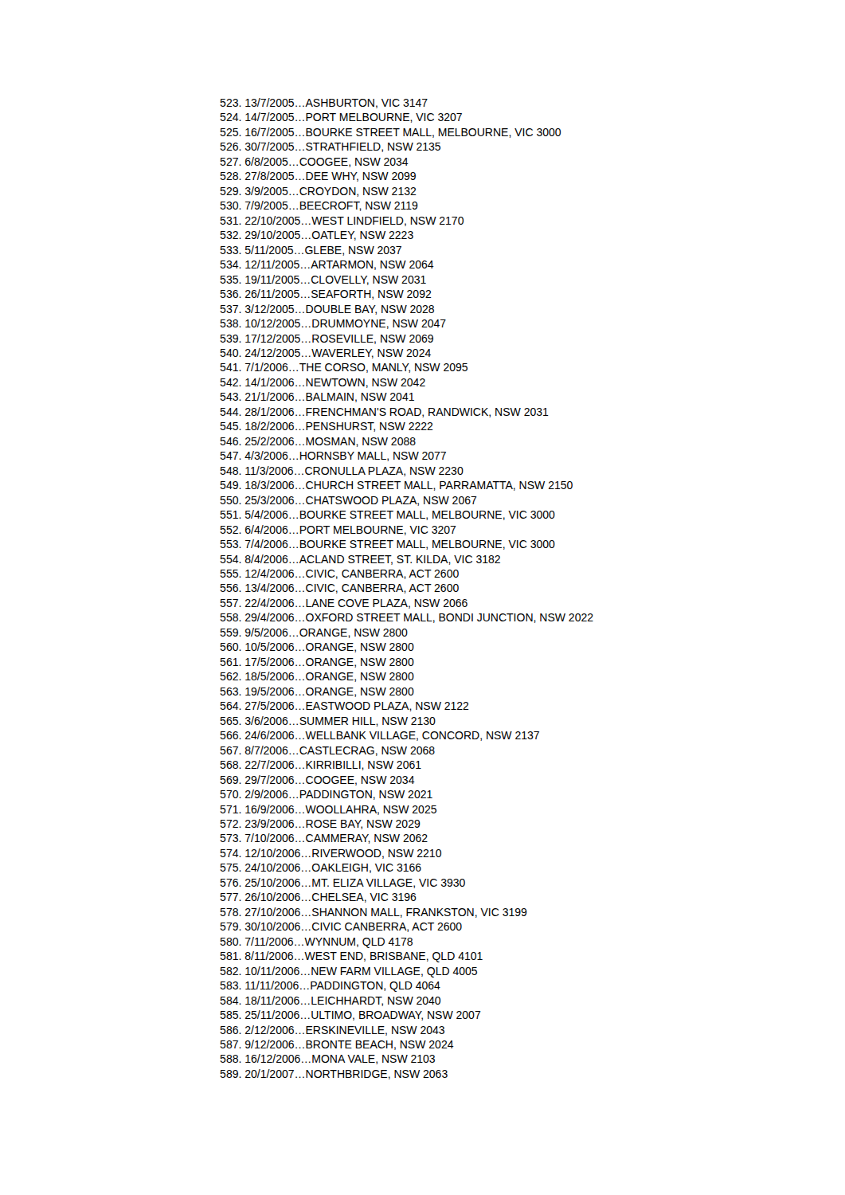523. 13/7/2005…ASHBURTON, VIC 3147
524. 14/7/2005…PORT MELBOURNE, VIC 3207
525. 16/7/2005…BOURKE STREET MALL, MELBOURNE, VIC 3000
526. 30/7/2005…STRATHFIELD, NSW 2135
527. 6/8/2005…COOGEE, NSW 2034
528. 27/8/2005…DEE WHY, NSW 2099
529. 3/9/2005…CROYDON, NSW 2132
530. 7/9/2005…BEECROFT, NSW 2119
531. 22/10/2005…WEST LINDFIELD, NSW 2170
532. 29/10/2005…OATLEY, NSW 2223
533. 5/11/2005…GLEBE, NSW 2037
534. 12/11/2005…ARTARMON, NSW 2064
535. 19/11/2005…CLOVELLY, NSW 2031
536. 26/11/2005…SEAFORTH, NSW 2092
537. 3/12/2005…DOUBLE BAY, NSW 2028
538. 10/12/2005…DRUMMOYNE, NSW 2047
539. 17/12/2005…ROSEVILLE, NSW 2069
540. 24/12/2005…WAVERLEY, NSW 2024
541. 7/1/2006…THE CORSO, MANLY, NSW 2095
542. 14/1/2006…NEWTOWN, NSW 2042
543. 21/1/2006…BALMAIN, NSW 2041
544. 28/1/2006…FRENCHMAN'S ROAD, RANDWICK, NSW 2031
545. 18/2/2006…PENSHURST, NSW 2222
546. 25/2/2006…MOSMAN, NSW 2088
547. 4/3/2006…HORNSBY MALL, NSW 2077
548. 11/3/2006…CRONULLA PLAZA, NSW 2230
549. 18/3/2006…CHURCH STREET MALL, PARRAMATTA, NSW 2150
550. 25/3/2006…CHATSWOOD PLAZA, NSW 2067
551. 5/4/2006…BOURKE STREET MALL, MELBOURNE, VIC 3000
552. 6/4/2006…PORT MELBOURNE, VIC 3207
553. 7/4/2006…BOURKE STREET MALL, MELBOURNE, VIC 3000
554. 8/4/2006…ACLAND STREET, ST. KILDA, VIC 3182
555. 12/4/2006…CIVIC, CANBERRA, ACT 2600
556. 13/4/2006…CIVIC, CANBERRA, ACT 2600
557. 22/4/2006…LANE COVE PLAZA, NSW 2066
558. 29/4/2006…OXFORD STREET MALL, BONDI JUNCTION, NSW 2022
559. 9/5/2006…ORANGE, NSW 2800
560. 10/5/2006…ORANGE, NSW 2800
561. 17/5/2006…ORANGE, NSW 2800
562. 18/5/2006…ORANGE, NSW 2800
563. 19/5/2006…ORANGE, NSW 2800
564. 27/5/2006…EASTWOOD PLAZA, NSW 2122
565. 3/6/2006…SUMMER HILL, NSW 2130
566. 24/6/2006…WELLBANK VILLAGE, CONCORD, NSW 2137
567. 8/7/2006…CASTLECRAG, NSW 2068
568. 22/7/2006…KIRRIBILLI, NSW 2061
569. 29/7/2006…COOGEE, NSW 2034
570. 2/9/2006…PADDINGTON, NSW 2021
571. 16/9/2006…WOOLLAHRA, NSW 2025
572. 23/9/2006…ROSE BAY, NSW 2029
573. 7/10/2006…CAMMERAY, NSW 2062
574. 12/10/2006…RIVERWOOD, NSW 2210
575. 24/10/2006…OAKLEIGH, VIC 3166
576. 25/10/2006…MT. ELIZA VILLAGE, VIC 3930
577. 26/10/2006…CHELSEA, VIC 3196
578. 27/10/2006…SHANNON MALL, FRANKSTON, VIC 3199
579. 30/10/2006…CIVIC CANBERRA, ACT 2600
580. 7/11/2006…WYNNUM, QLD 4178
581. 8/11/2006…WEST END, BRISBANE, QLD 4101
582. 10/11/2006…NEW FARM VILLAGE, QLD 4005
583. 11/11/2006…PADDINGTON, QLD 4064
584. 18/11/2006…LEICHHARDT, NSW 2040
585. 25/11/2006…ULTIMO, BROADWAY, NSW 2007
586. 2/12/2006…ERSKINEVILLE, NSW 2043
587. 9/12/2006…BRONTE BEACH, NSW 2024
588. 16/12/2006…MONA VALE, NSW 2103
589. 20/1/2007…NORTHBRIDGE, NSW 2063